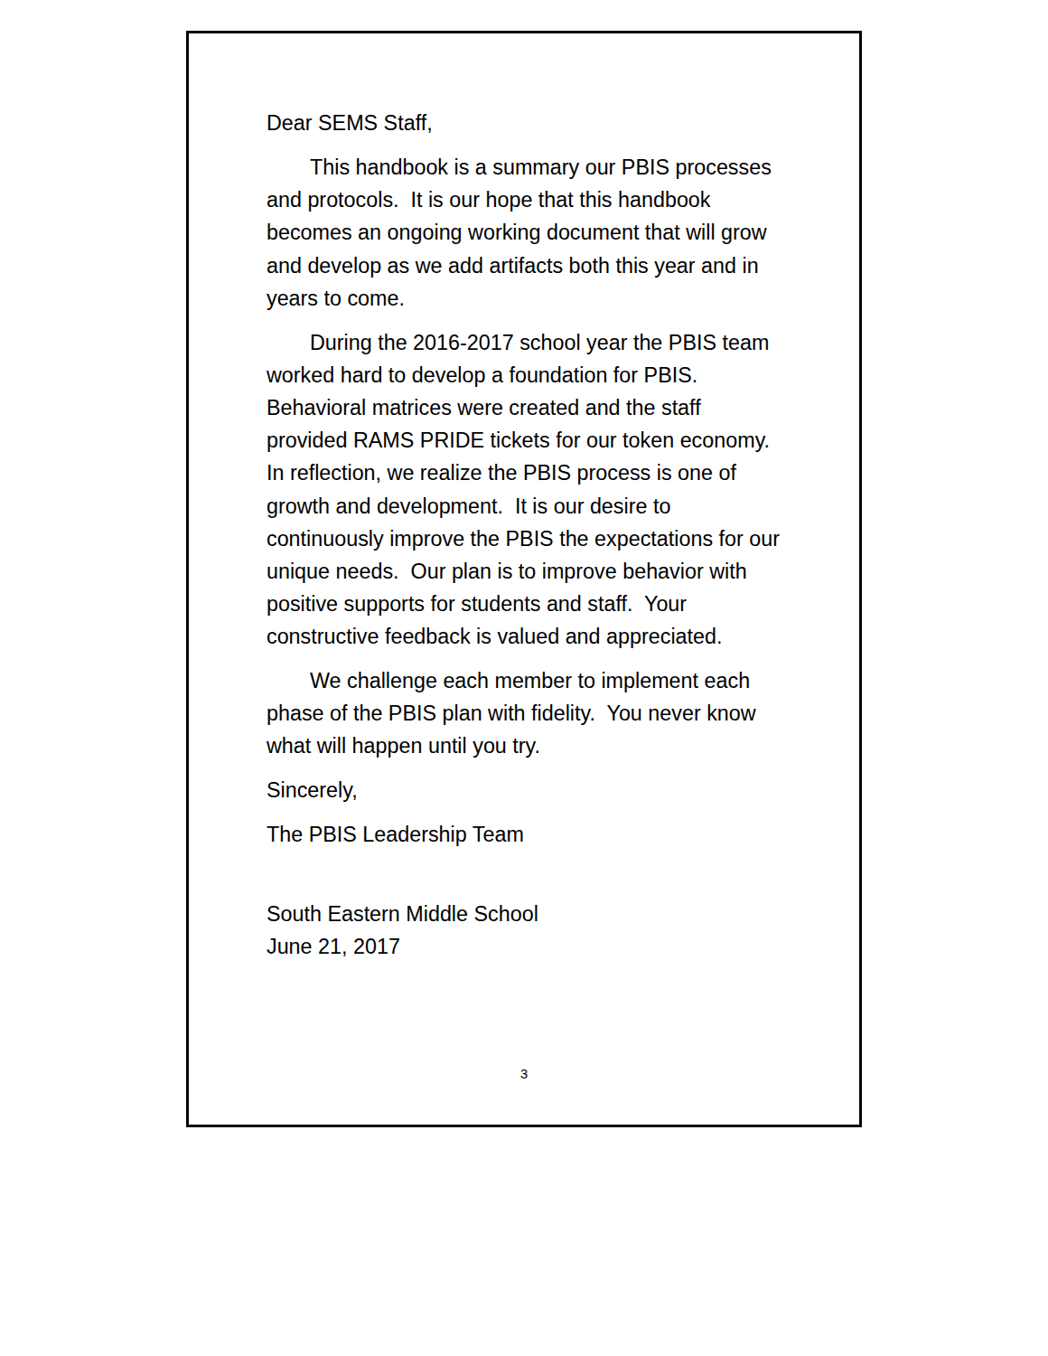Dear SEMS Staff,
This handbook is a summary our PBIS processes and protocols. It is our hope that this handbook becomes an ongoing working document that will grow and develop as we add artifacts both this year and in years to come.
During the 2016-2017 school year the PBIS team worked hard to develop a foundation for PBIS. Behavioral matrices were created and the staff provided RAMS PRIDE tickets for our token economy. In reflection, we realize the PBIS process is one of growth and development. It is our desire to continuously improve the PBIS the expectations for our unique needs. Our plan is to improve behavior with positive supports for students and staff. Your constructive feedback is valued and appreciated.
We challenge each member to implement each phase of the PBIS plan with fidelity. You never know what will happen until you try.
Sincerely,
The PBIS Leadership Team
South Eastern Middle School
June 21, 2017
3